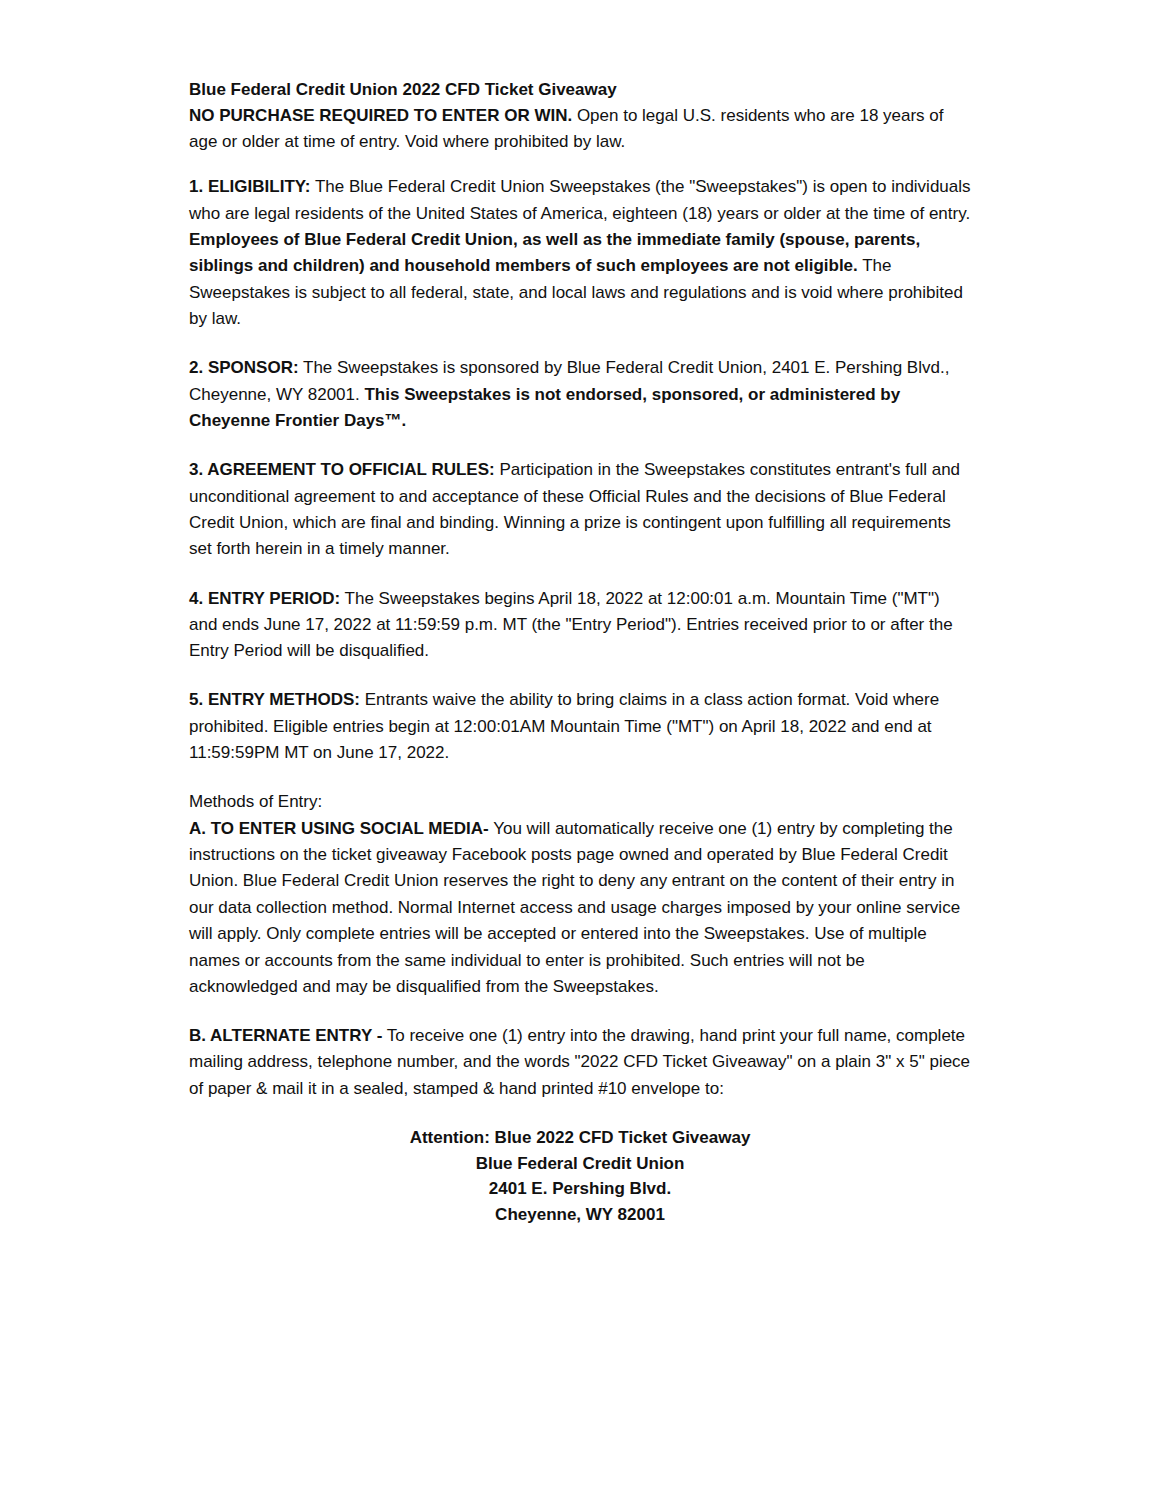Blue Federal Credit Union 2022 CFD Ticket Giveaway
NO PURCHASE REQUIRED TO ENTER OR WIN. Open to legal U.S. residents who are 18 years of age or older at time of entry. Void where prohibited by law.
1. ELIGIBILITY: The Blue Federal Credit Union Sweepstakes (the "Sweepstakes") is open to individuals who are legal residents of the United States of America, eighteen (18) years or older at the time of entry. Employees of Blue Federal Credit Union, as well as the immediate family (spouse, parents, siblings and children) and household members of such employees are not eligible. The Sweepstakes is subject to all federal, state, and local laws and regulations and is void where prohibited by law.
2. SPONSOR: The Sweepstakes is sponsored by Blue Federal Credit Union, 2401 E. Pershing Blvd., Cheyenne, WY 82001. This Sweepstakes is not endorsed, sponsored, or administered by Cheyenne Frontier Days™.
3. AGREEMENT TO OFFICIAL RULES: Participation in the Sweepstakes constitutes entrant's full and unconditional agreement to and acceptance of these Official Rules and the decisions of Blue Federal Credit Union, which are final and binding. Winning a prize is contingent upon fulfilling all requirements set forth herein in a timely manner.
4. ENTRY PERIOD: The Sweepstakes begins April 18, 2022 at 12:00:01 a.m. Mountain Time ("MT") and ends June 17, 2022 at 11:59:59 p.m. MT (the "Entry Period"). Entries received prior to or after the Entry Period will be disqualified.
5. ENTRY METHODS: Entrants waive the ability to bring claims in a class action format. Void where prohibited. Eligible entries begin at 12:00:01AM Mountain Time ("MT") on April 18, 2022 and end at 11:59:59PM MT on June 17, 2022.
Methods of Entry:
A. TO ENTER USING SOCIAL MEDIA- You will automatically receive one (1) entry by completing the instructions on the ticket giveaway Facebook posts page owned and operated by Blue Federal Credit Union. Blue Federal Credit Union reserves the right to deny any entrant on the content of their entry in our data collection method. Normal Internet access and usage charges imposed by your online service will apply. Only complete entries will be accepted or entered into the Sweepstakes. Use of multiple names or accounts from the same individual to enter is prohibited. Such entries will not be acknowledged and may be disqualified from the Sweepstakes.
B. ALTERNATE ENTRY - To receive one (1) entry into the drawing, hand print your full name, complete mailing address, telephone number, and the words "2022 CFD Ticket Giveaway" on a plain 3" x 5" piece of paper & mail it in a sealed, stamped & hand printed #10 envelope to:
Attention: Blue 2022 CFD Ticket Giveaway
Blue Federal Credit Union
2401 E. Pershing Blvd.
Cheyenne, WY 82001